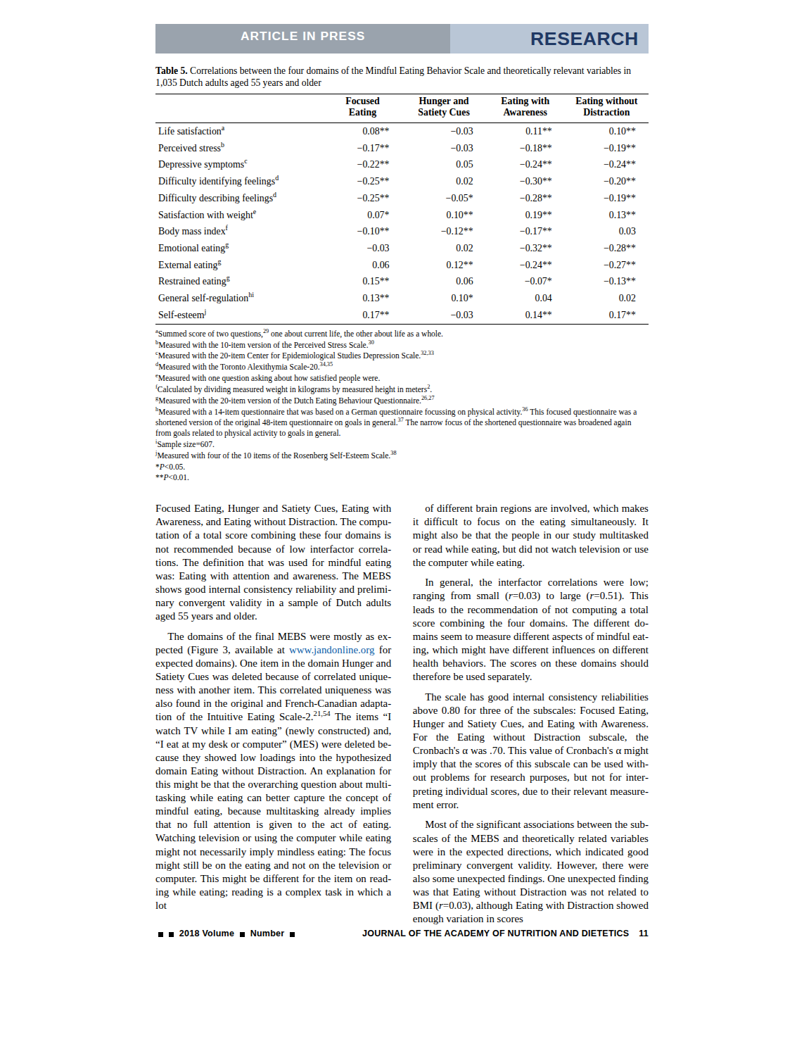ARTICLE IN PRESS
RESEARCH
Table 5. Correlations between the four domains of the Mindful Eating Behavior Scale and theoretically relevant variables in 1,035 Dutch adults aged 55 years and older
| | Focused Eating | Hunger and Satiety Cues | Eating with Awareness | Eating without Distraction |
| --- | --- | --- | --- | --- |
| Life satisfaction a | 0.08 ** | −0.03 | 0.11 ** | 0.10 ** |
| Perceived stress b | −0.17 ** | −0.03 | −0.18 ** | −0.19 ** |
| Depressive symptoms c | −0.22 ** | 0.05 | −0.24 ** | −0.24 ** |
| Difficulty identifying feelings d | −0.25 ** | 0.02 | −0.30 ** | −0.20 ** |
| Difficulty describing feelings d | −0.25 ** | −0.05 * | −0.28 ** | −0.19 ** |
| Satisfaction with weight e | 0.07 * | 0.10 ** | 0.19 ** | 0.13 ** |
| Body mass index f | −0.10 ** | −0.12 ** | −0.17 ** | 0.03 |
| Emotional eating g | −0.03 | 0.02 | −0.32 ** | −0.28 ** |
| External eating g | 0.06 | 0.12 ** | −0.24 ** | −0.27 ** |
| Restrained eating g | 0.15 ** | 0.06 | −0.07 * | −0.13 ** |
| General self-regulation hi | 0.13 ** | 0.10 * | 0.04 | 0.02 |
| Self-esteem j | 0.17 ** | −0.03 | 0.14 ** | 0.17 ** |
aSummed score of two questions,29 one about current life, the other about life as a whole.
bMeasured with the 10-item version of the Perceived Stress Scale.30
cMeasured with the 20-item Center for Epidemiological Studies Depression Scale.32,33
dMeasured with the Toronto Alexithymia Scale-20.34,35
eMeasured with one question asking about how satisfied people were.
fCalculated by dividing measured weight in kilograms by measured height in meters2.
gMeasured with the 20-item version of the Dutch Eating Behaviour Questionnaire.26,27
hMeasured with a 14-item questionnaire that was based on a German questionnaire focussing on physical activity.36 This focused questionnaire was a shortened version of the original 48-item questionnaire on goals in general.37 The narrow focus of the shortened questionnaire was broadened again from goals related to physical activity to goals in general.
iSample size=607.
jMeasured with four of the 10 items of the Rosenberg Self-Esteem Scale.38
*P<0.05.
**P<0.01.
Focused Eating, Hunger and Satiety Cues, Eating with Awareness, and Eating without Distraction. The computation of a total score combining these four domains is not recommended because of low interfactor correlations. The definition that was used for mindful eating was: Eating with attention and awareness. The MEBS shows good internal consistency reliability and preliminary convergent validity in a sample of Dutch adults aged 55 years and older.
The domains of the final MEBS were mostly as expected (Figure 3, available at www.jandonline.org for expected domains). One item in the domain Hunger and Satiety Cues was deleted because of correlated uniqueness with another item. This correlated uniqueness was also found in the original and French-Canadian adaptation of the Intuitive Eating Scale-2.21,54 The items “I watch TV while I am eating” (newly constructed) and, “I eat at my desk or computer” (MES) were deleted because they showed low loadings into the hypothesized domain Eating without Distraction. An explanation for this might be that the overarching question about multitasking while eating can better capture the concept of mindful eating, because multitasking already implies that no full attention is given to the act of eating. Watching television or using the computer while eating might not necessarily imply mindless eating: The focus might still be on the eating and not on the television or computer. This might be different for the item on reading while eating; reading is a complex task in which a lot
of different brain regions are involved, which makes it difficult to focus on the eating simultaneously. It might also be that the people in our study multitasked or read while eating, but did not watch television or use the computer while eating.
In general, the interfactor correlations were low; ranging from small (r=0.03) to large (r=0.51). This leads to the recommendation of not computing a total score combining the four domains. The different domains seem to measure different aspects of mindful eating, which might have different influences on different health behaviors. The scores on these domains should therefore be used separately.
The scale has good internal consistency reliabilities above 0.80 for three of the subscales: Focused Eating, Hunger and Satiety Cues, and Eating with Awareness. For the Eating without Distraction subscale, the Cronbach's α was .70. This value of Cronbach's α might imply that the scores of this subscale can be used without problems for research purposes, but not for interpreting individual scores, due to their relevant measurement error.
Most of the significant associations between the subscales of the MEBS and theoretically related variables were in the expected directions, which indicated good preliminary convergent validity. However, there were also some unexpected findings. One unexpected finding was that Eating without Distraction was not related to BMI (r=0.03), although Eating with Distraction showed enough variation in scores
2018 Volume Number
JOURNAL OF THE ACADEMY OF NUTRITION AND DIETETICS 11